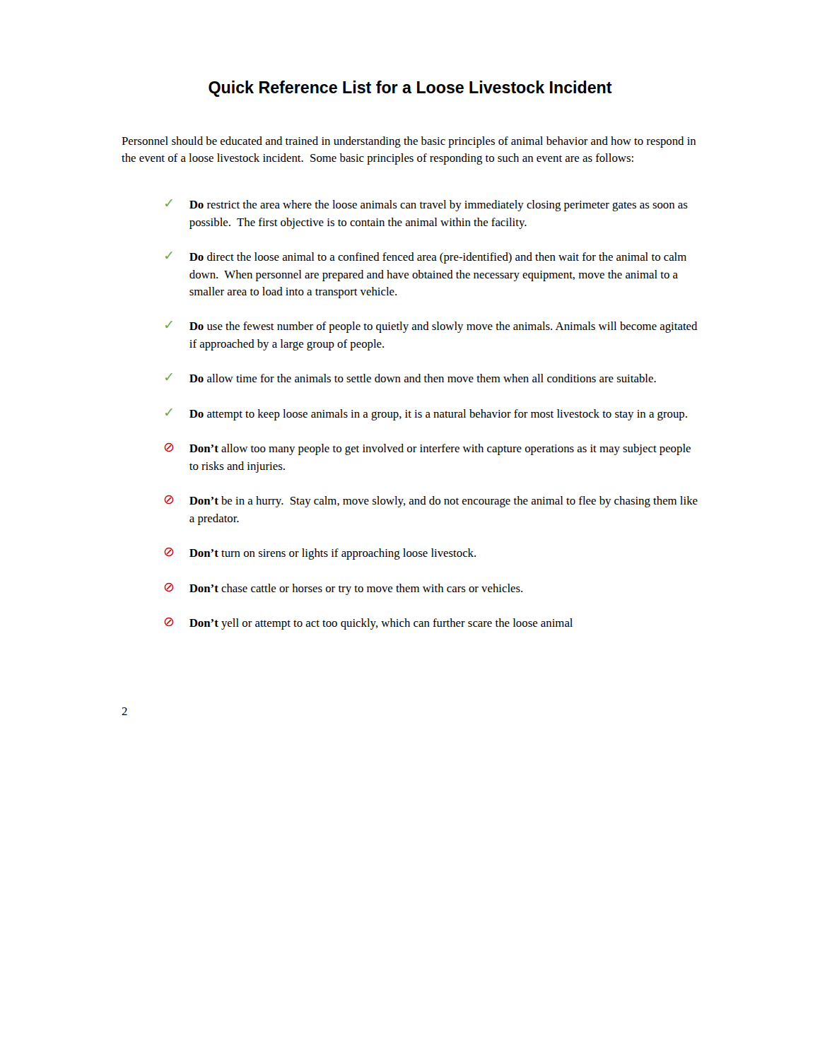Quick Reference List for a Loose Livestock Incident
Personnel should be educated and trained in understanding the basic principles of animal behavior and how to respond in the event of a loose livestock incident. Some basic principles of responding to such an event are as follows:
✓ Do restrict the area where the loose animals can travel by immediately closing perimeter gates as soon as possible. The first objective is to contain the animal within the facility.
✓ Do direct the loose animal to a confined fenced area (pre-identified) and then wait for the animal to calm down. When personnel are prepared and have obtained the necessary equipment, move the animal to a smaller area to load into a transport vehicle.
✓ Do use the fewest number of people to quietly and slowly move the animals. Animals will become agitated if approached by a large group of people.
✓ Do allow time for the animals to settle down and then move them when all conditions are suitable.
✓ Do attempt to keep loose animals in a group, it is a natural behavior for most livestock to stay in a group.
⊘ Don’t allow too many people to get involved or interfere with capture operations as it may subject people to risks and injuries.
⊘ Don’t be in a hurry. Stay calm, move slowly, and do not encourage the animal to flee by chasing them like a predator.
⊘ Don’t turn on sirens or lights if approaching loose livestock.
⊘ Don’t chase cattle or horses or try to move them with cars or vehicles.
⊘ Don’t yell or attempt to act too quickly, which can further scare the loose animal
2